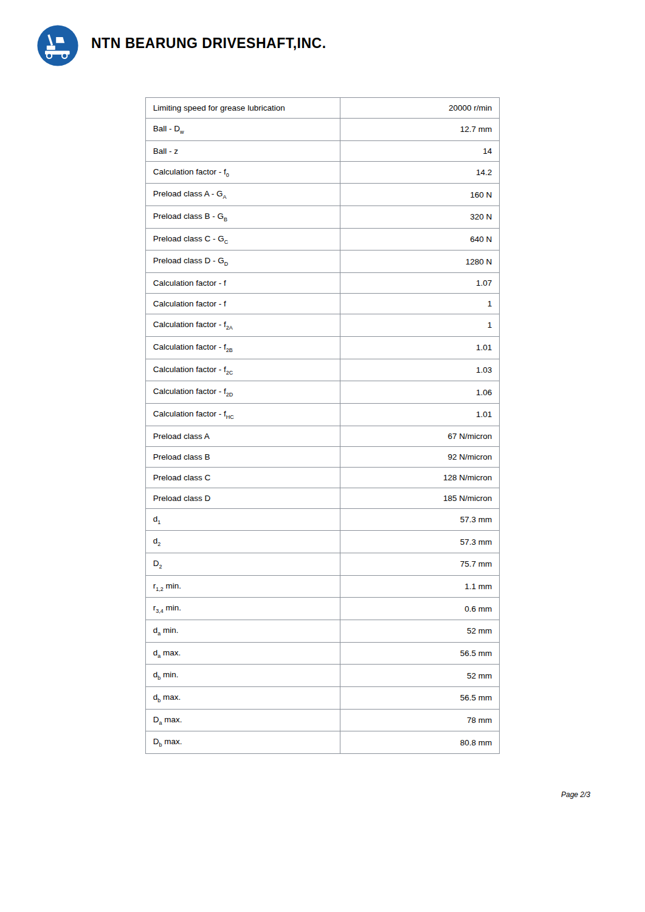NTN BEARUNG DRIVESHAFT,INC.
| Limiting speed for grease lubrication | 20000 r/min |
| Ball - D w | 12.7 mm |
| Ball - z | 14 |
| Calculation factor - f 0 | 14.2 |
| Preload class A - G A | 160 N |
| Preload class B - G B | 320 N |
| Preload class C - G C | 640 N |
| Preload class D - G D | 1280 N |
| Calculation factor - f | 1.07 |
| Calculation factor - f | 1 |
| Calculation factor - f 2A | 1 |
| Calculation factor - f 2B | 1.01 |
| Calculation factor - f 2C | 1.03 |
| Calculation factor - f 2D | 1.06 |
| Calculation factor - f HC | 1.01 |
| Preload class A | 67 N/micron |
| Preload class B | 92 N/micron |
| Preload class C | 128 N/micron |
| Preload class D | 185 N/micron |
| d 1 | 57.3 mm |
| d 2 | 57.3 mm |
| D 2 | 75.7 mm |
| r 1,2 min. | 1.1 mm |
| r 3,4 min. | 0.6 mm |
| d a min. | 52 mm |
| d a max. | 56.5 mm |
| d b min. | 52 mm |
| d b max. | 56.5 mm |
| D a max. | 78 mm |
| D b max. | 80.8 mm |
Page 2/3